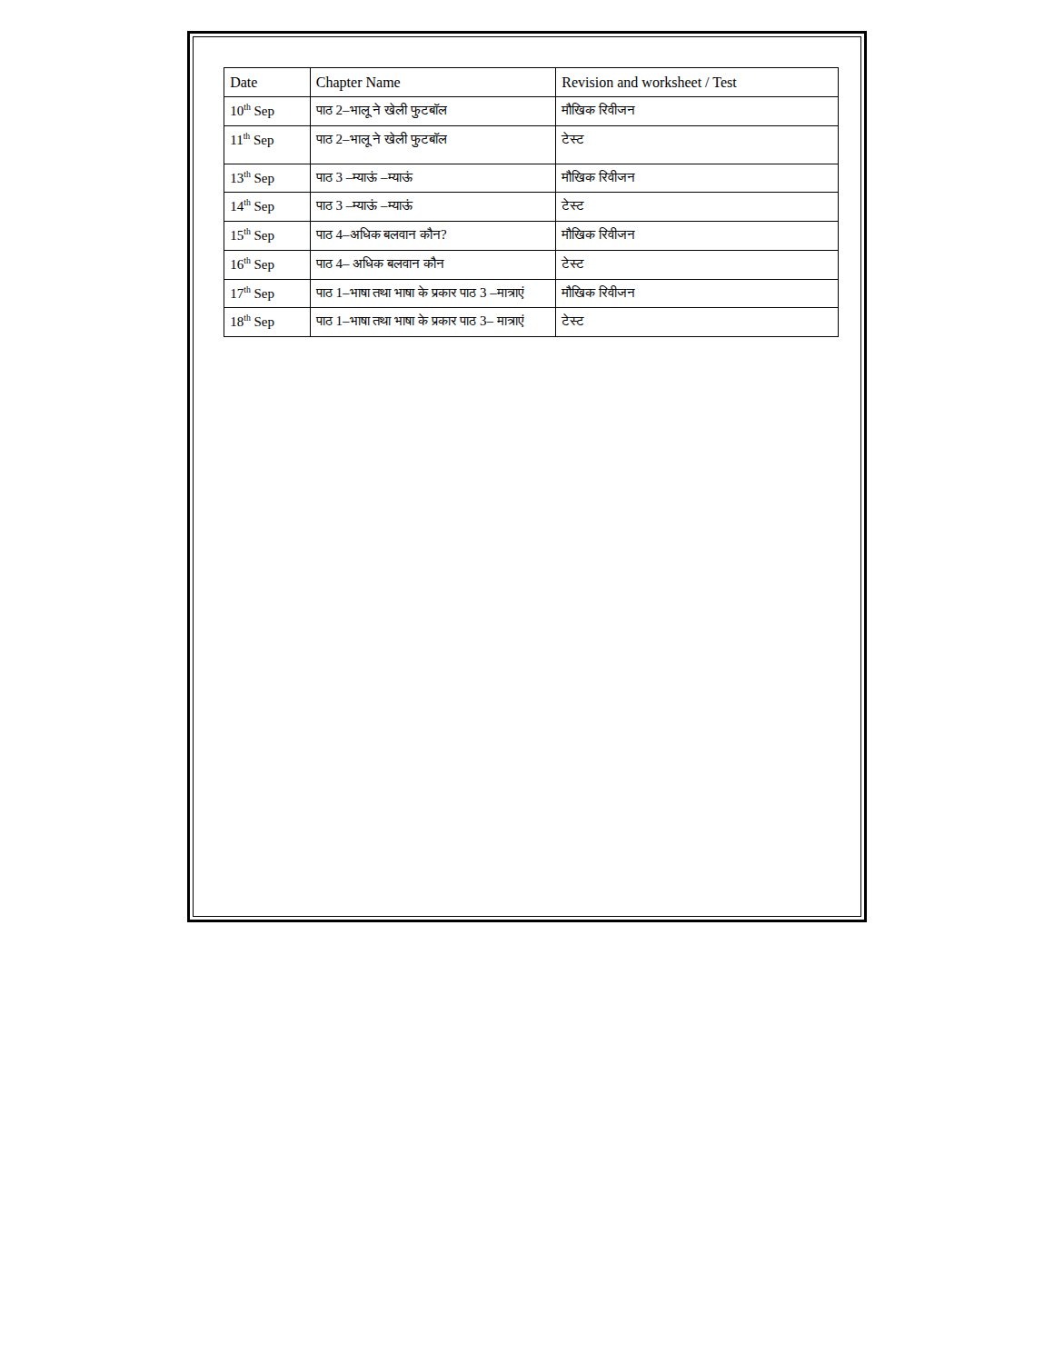| Date | Chapter Name | Revision and worksheet / Test |
| --- | --- | --- |
| 10 th Sep | पाठ 2–भालू ने खेली फुटबॉल | मौखिक रिवीजन |
| 11 th Sep | पाठ 2–भालू ने खेली फुटबॉल | टेस्ट |
| 13 th Sep | पाठ 3 –म्याऊं –म्याऊं | मौखिक रिवीजन |
| 14 th Sep | पाठ 3 –म्याऊं –म्याऊं | टेस्ट |
| 15 th Sep | पाठ 4–अधिक बलवान कौन? | मौखिक रिवीजन |
| 16 th Sep | पाठ 4– अधिक बलवान कौन | टेस्ट |
| 17 th Sep | पाठ 1–भाषा तथा भाषा के प्रकार पाठ 3 –मात्राएं | मौखिक रिवीजन |
| 18 th Sep | पाठ 1–भाषा तथा भाषा के प्रकार पाठ 3– मात्राएं | टेस्ट |